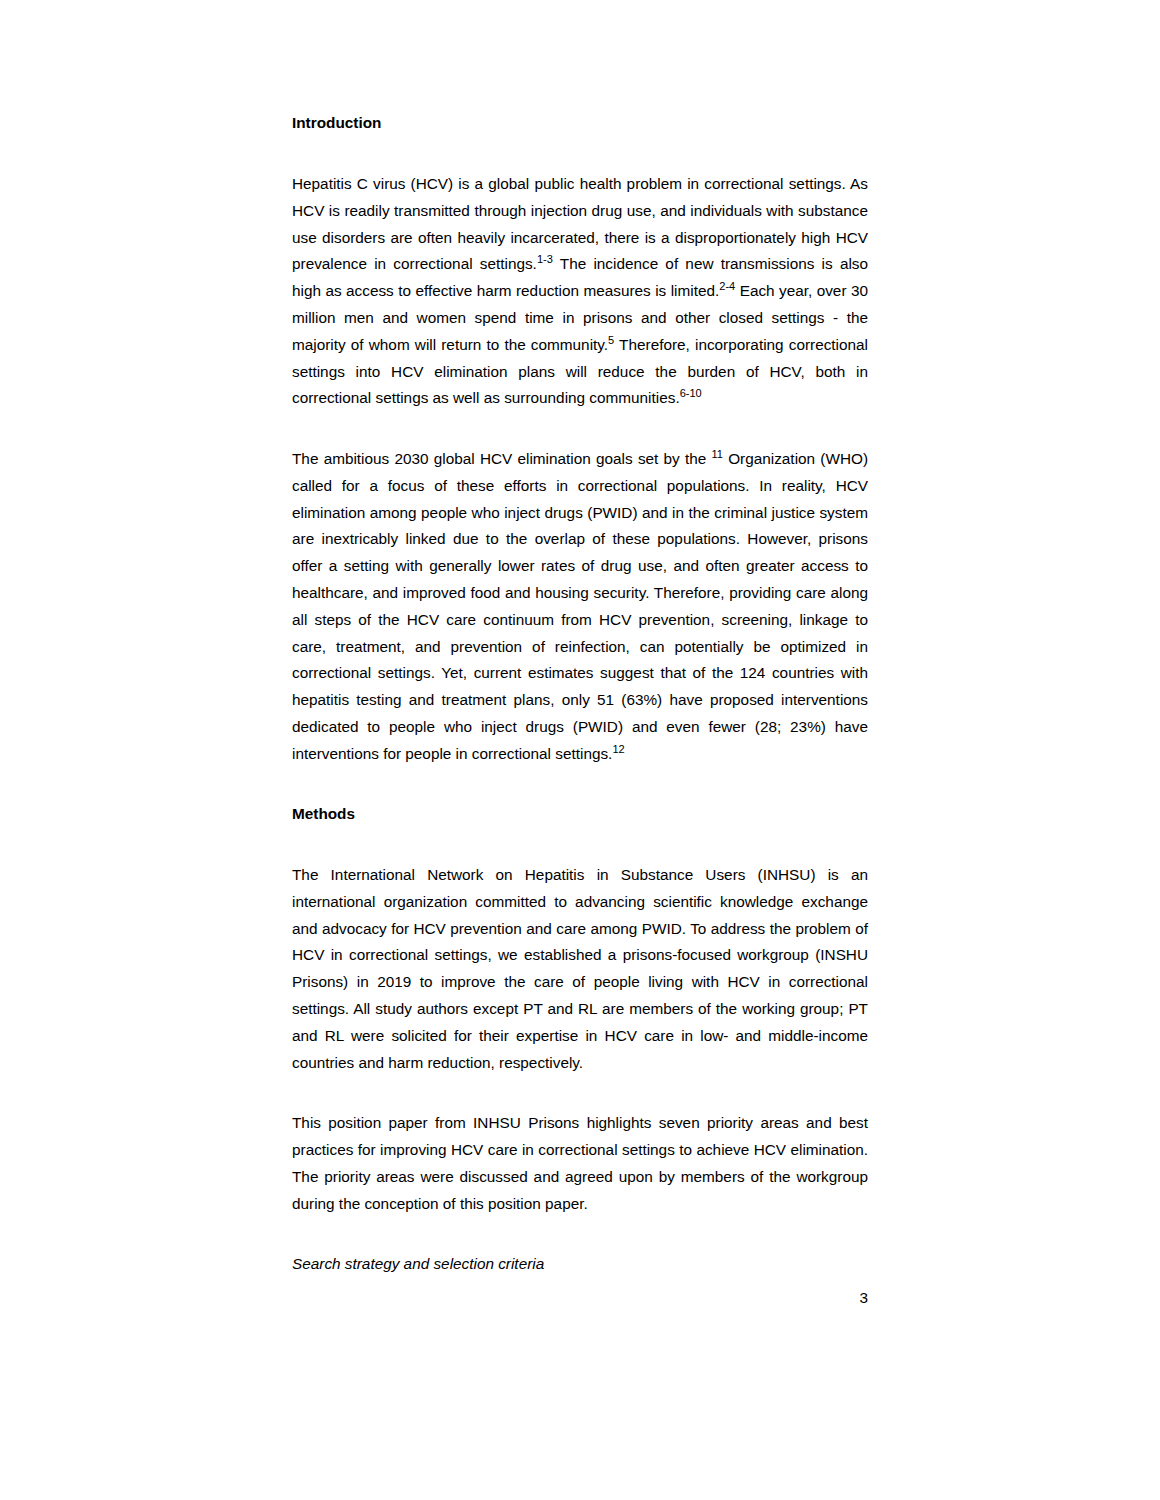Introduction
Hepatitis C virus (HCV) is a global public health problem in correctional settings. As HCV is readily transmitted through injection drug use, and individuals with substance use disorders are often heavily incarcerated, there is a disproportionately high HCV prevalence in correctional settings.1-3 The incidence of new transmissions is also high as access to effective harm reduction measures is limited.2-4 Each year, over 30 million men and women spend time in prisons and other closed settings - the majority of whom will return to the community.5 Therefore, incorporating correctional settings into HCV elimination plans will reduce the burden of HCV, both in correctional settings as well as surrounding communities.6-10
The ambitious 2030 global HCV elimination goals set by the 11 Organization (WHO) called for a focus of these efforts in correctional populations. In reality, HCV elimination among people who inject drugs (PWID) and in the criminal justice system are inextricably linked due to the overlap of these populations. However, prisons offer a setting with generally lower rates of drug use, and often greater access to healthcare, and improved food and housing security. Therefore, providing care along all steps of the HCV care continuum from HCV prevention, screening, linkage to care, treatment, and prevention of reinfection, can potentially be optimized in correctional settings. Yet, current estimates suggest that of the 124 countries with hepatitis testing and treatment plans, only 51 (63%) have proposed interventions dedicated to people who inject drugs (PWID) and even fewer (28; 23%) have interventions for people in correctional settings.12
Methods
The International Network on Hepatitis in Substance Users (INHSU) is an international organization committed to advancing scientific knowledge exchange and advocacy for HCV prevention and care among PWID. To address the problem of HCV in correctional settings, we established a prisons-focused workgroup (INSHU Prisons) in 2019 to improve the care of people living with HCV in correctional settings. All study authors except PT and RL are members of the working group; PT and RL were solicited for their expertise in HCV care in low- and middle-income countries and harm reduction, respectively.
This position paper from INHSU Prisons highlights seven priority areas and best practices for improving HCV care in correctional settings to achieve HCV elimination. The priority areas were discussed and agreed upon by members of the workgroup during the conception of this position paper.
Search strategy and selection criteria
3